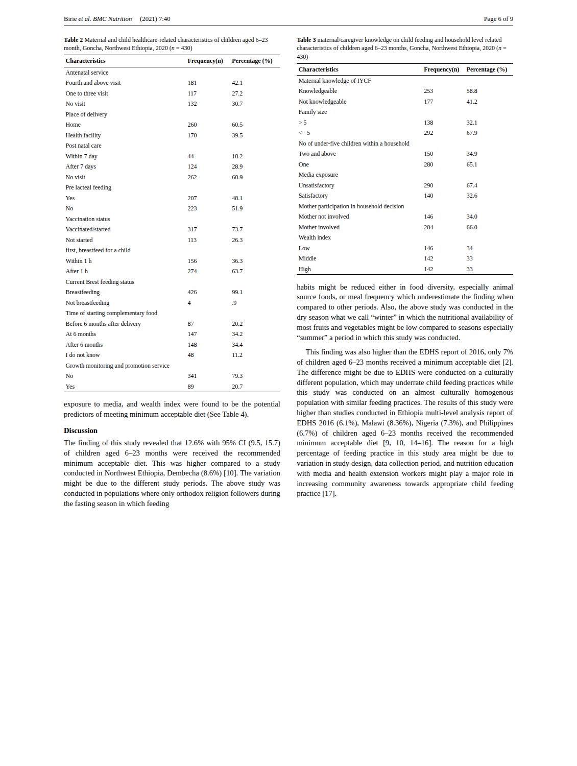Birie et al. BMC Nutrition (2021) 7:40
Page 6 of 9
Table 2 Maternal and child healthcare-related characteristics of children aged 6–23 month, Goncha, Northwest Ethiopia, 2020 ( n = 430)
| Characteristics | Frequency(n) | Percentage (%) |
| --- | --- | --- |
| Antenatal service | | |
| Fourth and above visit | 181 | 42.1 |
| One to three visit | 117 | 27.2 |
| No visit | 132 | 30.7 |
| Place of delivery | | |
| Home | 260 | 60.5 |
| Health facility | 170 | 39.5 |
| Post natal care | | |
| Within 7 day | 44 | 10.2 |
| After 7 days | 124 | 28.9 |
| No visit | 262 | 60.9 |
| Pre lacteal feeding | | |
| Yes | 207 | 48.1 |
| No | 223 | 51.9 |
| Vaccination status | | |
| Vaccinated/started | 317 | 73.7 |
| Not started | 113 | 26.3 |
| first, breastfeed for a child | | |
| Within 1 h | 156 | 36.3 |
| After 1 h | 274 | 63.7 |
| Current Brest feeding status | | |
| Breastfeeding | 426 | 99.1 |
| Not breastfeeding | 4 | .9 |
| Time of starting complementary food | | |
| Before 6 months after delivery | 87 | 20.2 |
| At 6 months | 147 | 34.2 |
| After 6 months | 148 | 34.4 |
| I do not know | 48 | 11.2 |
| Growth monitoring and promotion service | | |
| No | 341 | 79.3 |
| Yes | 89 | 20.7 |
exposure to media, and wealth index were found to be the potential predictors of meeting minimum acceptable diet (See Table 4).
Discussion
The finding of this study revealed that 12.6% with 95% CI (9.5, 15.7) of children aged 6–23 months were received the recommended minimum acceptable diet. This was higher compared to a study conducted in Northwest Ethiopia, Dembecha (8.6%) [10]. The variation might be due to the different study periods. The above study was conducted in populations where only orthodox religion followers during the fasting season in which feeding
Table 3 maternal/caregiver knowledge on child feeding and household level related characteristics of children aged 6–23 months, Goncha, Northwest Ethiopia, 2020 ( n = 430)
| Characteristics | Frequency(n) | Percentage (%) |
| --- | --- | --- |
| Maternal knowledge of IYCF | | |
| Knowledgeable | 253 | 58.8 |
| Not knowledgeable | 177 | 41.2 |
| Family size | | |
| > 5 | 138 | 32.1 |
| < =5 | 292 | 67.9 |
| No of under-five children within a household | | |
| Two and above | 150 | 34.9 |
| One | 280 | 65.1 |
| Media exposure | | |
| Unsatisfactory | 290 | 67.4 |
| Satisfactory | 140 | 32.6 |
| Mother participation in household decision | | |
| Mother not involved | 146 | 34.0 |
| Mother involved | 284 | 66.0 |
| Wealth index | | |
| Low | 146 | 34 |
| Middle | 142 | 33 |
| High | 142 | 33 |
habits might be reduced either in food diversity, especially animal source foods, or meal frequency which underestimate the finding when compared to other periods. Also, the above study was conducted in the dry season what we call “winter” in which the nutritional availability of most fruits and vegetables might be low compared to seasons especially “summer” a period in which this study was conducted.
This finding was also higher than the EDHS report of 2016, only 7% of children aged 6–23 months received a minimum acceptable diet [2]. The difference might be due to EDHS were conducted on a culturally different population, which may underrate child feeding practices while this study was conducted on an almost culturally homogenous population with similar feeding practices. The results of this study were higher than studies conducted in Ethiopia multi-level analysis report of EDHS 2016 (6.1%), Malawi (8.36%), Nigeria (7.3%), and Philippines (6.7%) of children aged 6–23 months received the recommended minimum acceptable diet [9, 10, 14–16]. The reason for a high percentage of feeding practice in this study area might be due to variation in study design, data collection period, and nutrition education with media and health extension workers might play a major role in increasing community awareness towards appropriate child feeding practice [17].